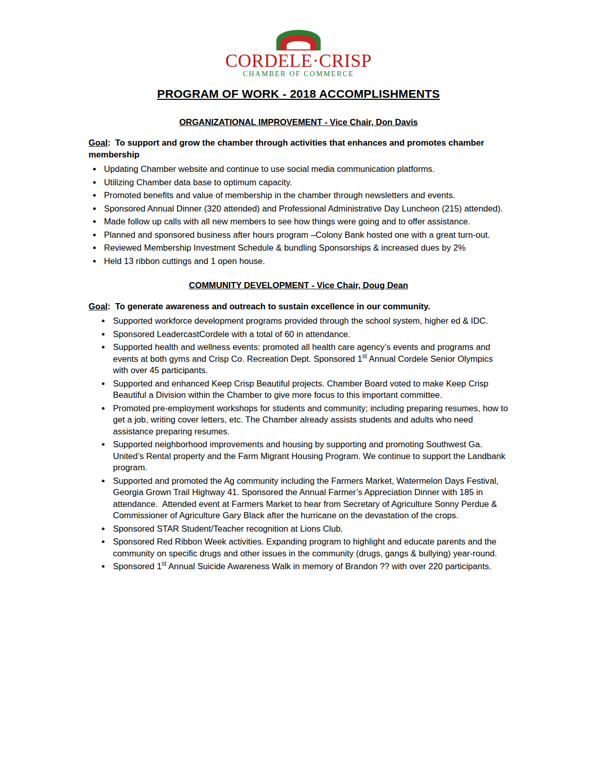CORDELE·CRISP
CHAMBER OF COMMERCE
PROGRAM OF WORK - 2018 ACCOMPLISHMENTS
ORGANIZATIONAL IMPROVEMENT - Vice Chair, Don Davis
Goal: To support and grow the chamber through activities that enhances and promotes chamber membership
Updating Chamber website and continue to use social media communication platforms.
Utilizing Chamber data base to optimum capacity.
Promoted benefits and value of membership in the chamber through newsletters and events.
Sponsored Annual Dinner (320 attended) and Professional Administrative Day Luncheon (215) attended).
Made follow up calls with all new members to see how things were going and to offer assistance.
Planned and sponsored business after hours program –Colony Bank hosted one with a great turn-out.
Reviewed Membership Investment Schedule & bundling Sponsorships & increased dues by 2%
Held 13 ribbon cuttings and 1 open house.
COMMUNITY DEVELOPMENT - Vice Chair, Doug Dean
Goal: To generate awareness and outreach to sustain excellence in our community.
Supported workforce development programs provided through the school system, higher ed & IDC.
Sponsored LeadercastCordele with a total of 60 in attendance.
Supported health and wellness events: promoted all health care agency’s events and programs and events at both gyms and Crisp Co. Recreation Dept. Sponsored 1st Annual Cordele Senior Olympics with over 45 participants.
Supported and enhanced Keep Crisp Beautiful projects. Chamber Board voted to make Keep Crisp Beautiful a Division within the Chamber to give more focus to this important committee.
Promoted pre-employment workshops for students and community; including preparing resumes, how to get a job, writing cover letters, etc. The Chamber already assists students and adults who need assistance preparing resumes.
Supported neighborhood improvements and housing by supporting and promoting Southwest Ga. United’s Rental property and the Farm Migrant Housing Program. We continue to support the Landbank program.
Supported and promoted the Ag community including the Farmers Market, Watermelon Days Festival, Georgia Grown Trail Highway 41. Sponsored the Annual Farmer’s Appreciation Dinner with 185 in attendance. Attended event at Farmers Market to hear from Secretary of Agriculture Sonny Perdue & Commissioner of Agriculture Gary Black after the hurricane on the devastation of the crops.
Sponsored STAR Student/Teacher recognition at Lions Club.
Sponsored Red Ribbon Week activities. Expanding program to highlight and educate parents and the community on specific drugs and other issues in the community (drugs, gangs & bullying) year-round.
Sponsored 1st Annual Suicide Awareness Walk in memory of Brandon ?? with over 220 participants.